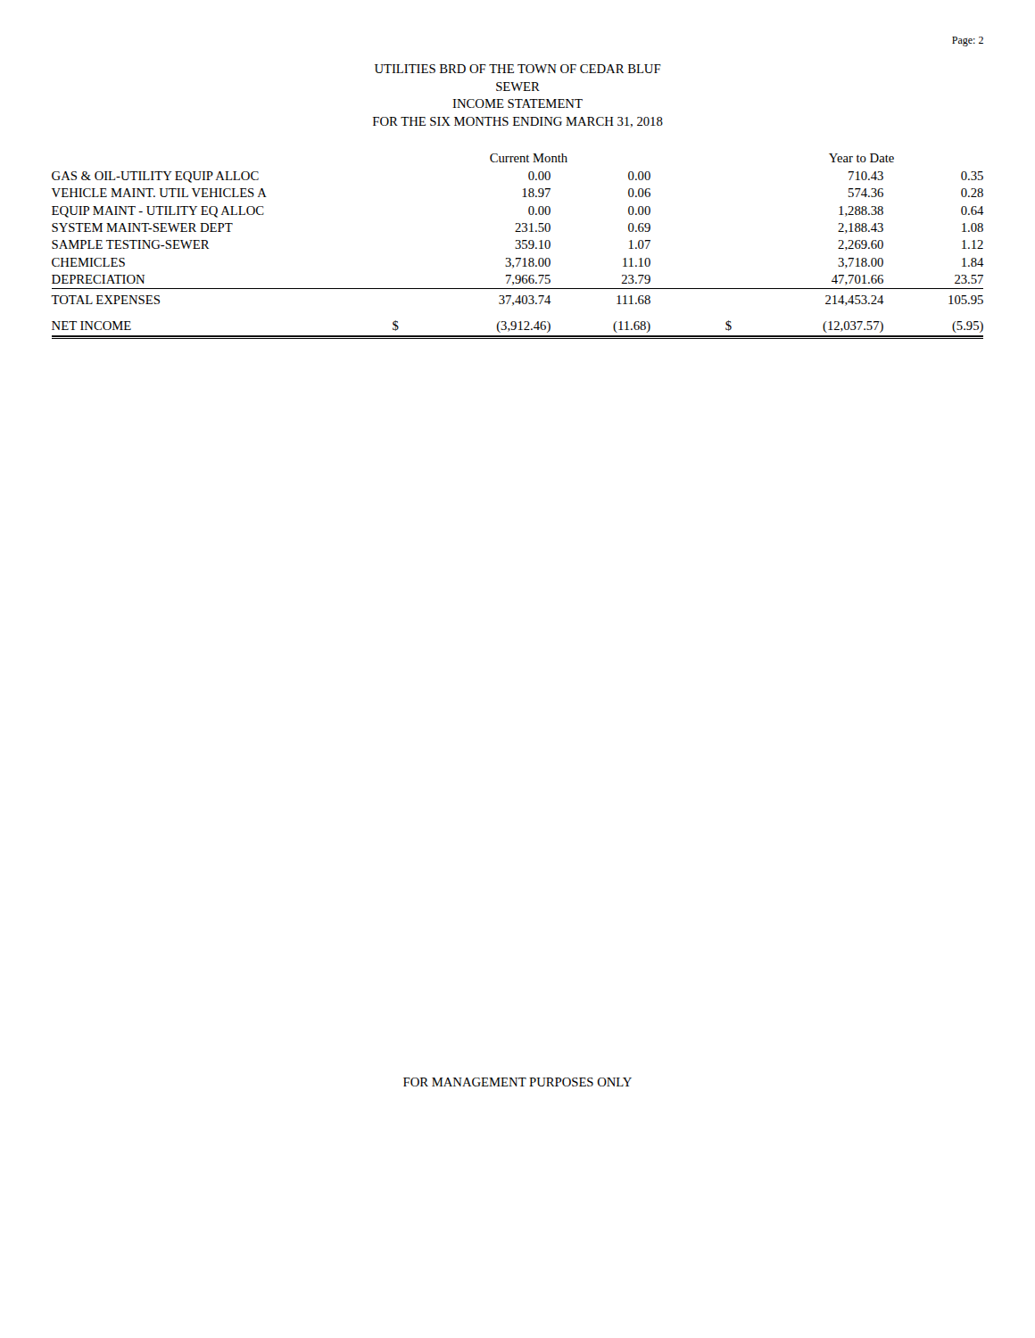Page: 2
UTILITIES BRD OF THE TOWN OF CEDAR BLUF
SEWER
INCOME STATEMENT
FOR THE SIX MONTHS ENDING MARCH 31, 2018
| | | Current Month | | | Year to Date |
| --- | --- | --- | --- | --- | --- |
| GAS & OIL-UTILITY EQUIP ALLOC | | 0.00 | 0.00 | | | 710.43 | 0.35 |
| VEHICLE MAINT. UTIL VEHICLES A | | 18.97 | 0.06 | | | 574.36 | 0.28 |
| EQUIP MAINT - UTILITY EQ ALLOC | | 0.00 | 0.00 | | | 1,288.38 | 0.64 |
| SYSTEM MAINT-SEWER DEPT | | 231.50 | 0.69 | | | 2,188.43 | 1.08 |
| SAMPLE TESTING-SEWER | | 359.10 | 1.07 | | | 2,269.60 | 1.12 |
| CHEMICLES | | 3,718.00 | 11.10 | | | 3,718.00 | 1.84 |
| DEPRECIATION | | 7,966.75 | 23.79 | | | 47,701.66 | 23.57 |
| TOTAL EXPENSES | | 37,403.74 | 111.68 | | | 214,453.24 | 105.95 |
| NET INCOME | $ | (3,912.46) | (11.68) | | $ | (12,037.57) | (5.95) |
FOR MANAGEMENT PURPOSES ONLY